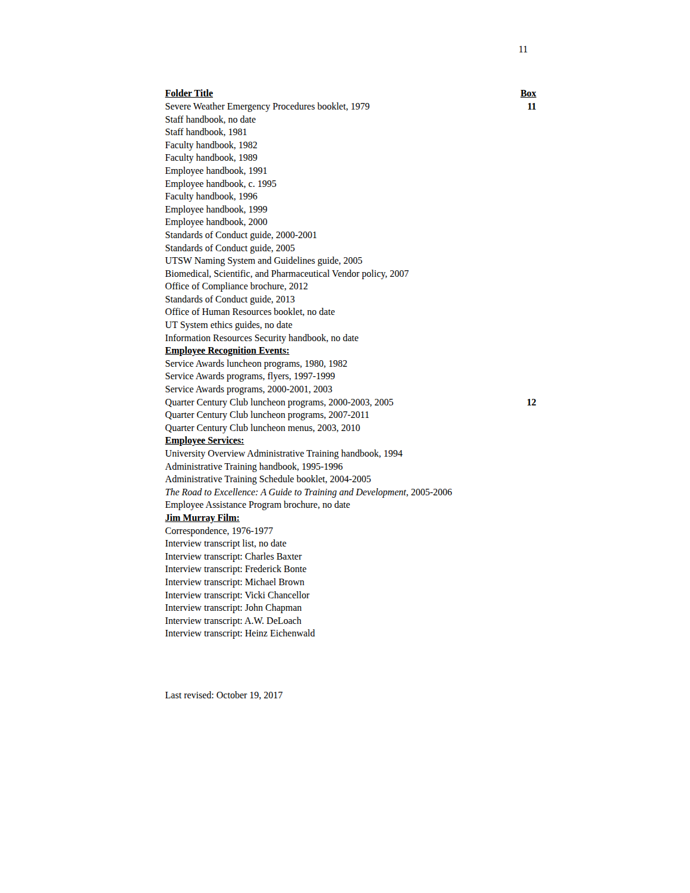11
| Folder Title | Box |
| Severe Weather Emergency Procedures booklet, 1979 | 11 |
| Staff handbook, no date | |
| Staff handbook, 1981 | |
| Faculty handbook, 1982 | |
| Faculty handbook, 1989 | |
| Employee handbook, 1991 | |
| Employee handbook, c. 1995 | |
| Faculty handbook, 1996 | |
| Employee handbook, 1999 | |
| Employee handbook, 2000 | |
| Standards of Conduct guide, 2000-2001 | |
| Standards of Conduct guide, 2005 | |
| UTSW Naming System and Guidelines guide, 2005 | |
| Biomedical, Scientific, and Pharmaceutical Vendor policy, 2007 | |
| Office of Compliance brochure, 2012 | |
| Standards of Conduct guide, 2013 | |
| Office of Human Resources booklet, no date | |
| UT System ethics guides, no date | |
| Information Resources Security handbook, no date | |
| Employee Recognition Events: | |
| Service Awards luncheon programs, 1980, 1982 | |
| Service Awards programs, flyers, 1997-1999 | |
| Service Awards programs, 2000-2001, 2003 | |
| Quarter Century Club luncheon programs, 2000-2003, 2005 | 12 |
| Quarter Century Club luncheon programs, 2007-2011 | |
| Quarter Century Club luncheon menus, 2003, 2010 | |
| Employee Services: | |
| University Overview Administrative Training handbook, 1994 | |
| Administrative Training handbook, 1995-1996 | |
| Administrative Training Schedule booklet, 2004-2005 | |
| The Road to Excellence: A Guide to Training and Development , 2005-2006 | |
| Employee Assistance Program brochure, no date | |
| Jim Murray Film: | |
| Correspondence, 1976-1977 | |
| Interview transcript list, no date | |
| Interview transcript: Charles Baxter | |
| Interview transcript: Frederick Bonte | |
| Interview transcript: Michael Brown | |
| Interview transcript: Vicki Chancellor | |
| Interview transcript: John Chapman | |
| Interview transcript: A.W. DeLoach | |
| Interview transcript: Heinz Eichenwald | |
Last revised: October 19, 2017